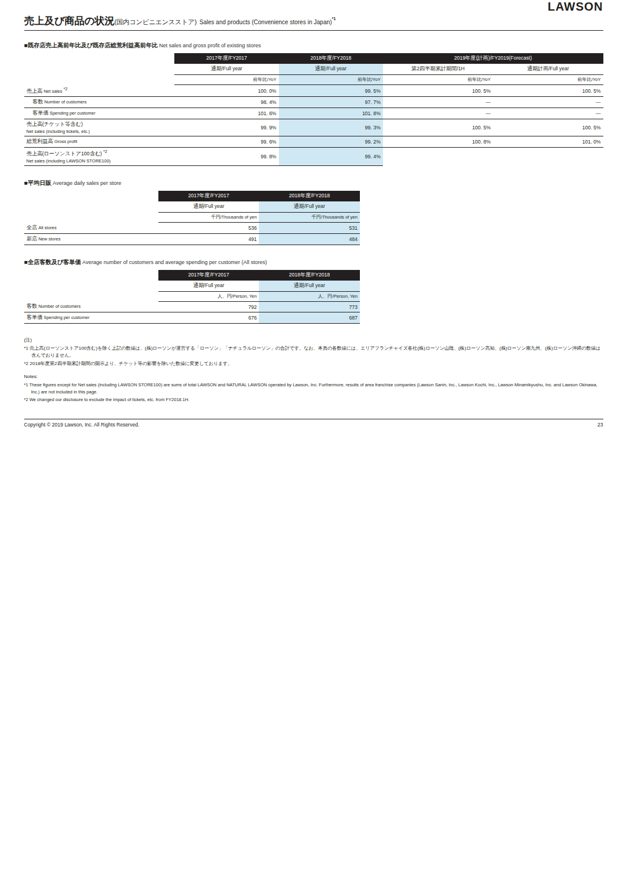LAWSON
売上及び商品の状況(国内コンビニエンスストア) Sales and products (Convenience stores in Japan)*1
■既存店売上高前年比及び既存店総荒利益高前年比 Net sales and gross profit of existing stores
| | 2017年度/FY2017 | 2018年度/FY2018 | 2019年度(計画)/FY2019(Forecast) |
| --- | --- | --- | --- |
| | 通期/Full year | 通期/Full year | 第2四半期累計期間/1H | 通期計画/Full year |
| | 前年比/YoY | 前年比/YoY | 前年比/YoY | 前年比/YoY |
| 売上高 Net sales *2 | 100. 0% | 99. 5% | 100. 5% | 100. 5% |
| 客数 Number of customers | 98. 4% | 97. 7% | — | — |
| 客単価 Spending per customer | 101. 6% | 101. 8% | — | — |
| 売上高(チケット等含む) Net sales (including tickets, etc.) | 99. 9% | 99. 3% | 100. 5% | 100. 5% |
| 総荒利益高 Gross profit | 99. 6% | 99. 2% | 100. 8% | 101. 0% |
| 売上高(ローソンストア100含む) *2 Net sales (including LAWSON STORE100) | 99. 8% | 99. 4% | | |
■平均日販 Average daily sales per store
| | 2017年度/FY2017 | 2018年度/FY2018 |
| --- | --- | --- |
| | 通期/Full year | 通期/Full year |
| | 千円/Thousands of yen | 千円/Thousands of yen |
| 全店 All stores | 536 | 531 |
| 新店 New stores | 491 | 484 |
■全店客数及び客単価 Average number of customers and average spending per customer (All stores)
| | 2017年度/FY2017 | 2018年度/FY2018 |
| --- | --- | --- |
| | 通期/Full year | 通期/Full year |
| | 人、円/Person, Yen | 人、円/Person, Yen |
| 客数 Number of customers | 792 | 773 |
| 客単価 Spending per customer | 676 | 687 |
(注)
*1 売上高(ローソンストア100含む)を除く上記の数値は、(株)ローソンが運営する「ローソン」「ナチュラルローソン」の合計です。なお、本頁の各数値には、エリアフランチャイズ各社(株)ローソン山陰、(株)ローソン高知、(株)ローソン南九州、(株)ローソン沖縄の数値は含んでおりません。
*2 2018年度第2四半期累計期間の開示より、チケット等の影響を除いた数値に変更しております。
Notes:
*1 These figures except for Net sales (including LAWSON STORE100) are sums of total LAWSON and NATURAL LAWSON operated by Lawson, Inc. Furthermore, results of area franchise companies (Lawson Sanin, Inc., Lawson Kochi, Inc., Lawson Minamikyushu, Inc. and Lawson Okinawa, Inc.) are not included in this page.
*2 We changed our disclosure to exclude the impact of tickets, etc. from FY2018.1H.
Copyright © 2019 Lawson, Inc. All Rights Reserved.
23